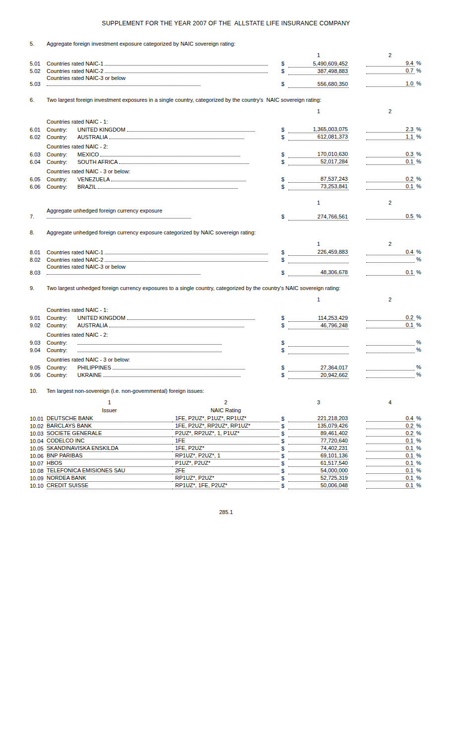SUPPLEMENT FOR THE YEAR 2007 OF THE ALLSTATE LIFE INSURANCE COMPANY
5.
Aggregate foreign investment exposure categorized by NAIC sovereign rating:
| | | | 1 | 2 |
| 5.01 | Countries rated NAIC-1 | $ | 5,490,609,452 | 9.4 % |
| 5.02 | Countries rated NAIC-2 | $ | 387,498,883 | 0.7 % |
| 5.03 | Countries rated NAIC-3 or below | $ | 556,680,350 | 1.0 % |
6.
Two largest foreign investment exposures in a single country, categorized by the country's NAIC sovereign rating:
| | | | 1 | 2 |
| | Countries rated NAIC - 1: | | | |
| 6.01 | Country: UNITED KINGDOM | $ | 1,365,003,075 | 2.3 % |
| 6.02 | Country: AUSTRALIA | $ | 612,081,373 | 1.1 % |
| | Countries rated NAIC - 2: | | | |
| 6.03 | Country: MEXICO | $ | 170,010,630 | 0.3 % |
| 6.04 | Country: SOUTH AFRICA | $ | 52,017,284 | 0.1 % |
| | Countries rated NAIC - 3 or below: | | | |
| 6.05 | Country: VENEZUELA | $ | 87,537,243 | 0.2 % |
| 6.06 | Country: BRAZIL | $ | 73,253,841 | 0.1 % |
| | | | 1 | 2 |
| 7. | Aggregate unhedged foreign currency exposure | $ | 274,766,561 | 0.5 % |
8.
Aggregate unhedged foreign currency exposure categorized by NAIC sovereign rating:
| | | | 1 | 2 |
| 8.01 | Countries rated NAIC-1 | $ | 226,459,883 | 0.4 % |
| 8.02 | Countries rated NAIC-2 | $ | | % |
| 8.03 | Countries rated NAIC-3 or below | $ | 48,306,678 | 0.1 % |
9.
Two largest unhedged foreign currency exposures to a single country, categorized by the country's NAIC sovereign rating:
| | | | 1 | 2 |
| | Countries rated NAIC - 1: | | | |
| 9.01 | Country: UNITED KINGDOM | $ | 114,253,429 | 0.2 % |
| 9.02 | Country: AUSTRALIA | $ | 46,796,248 | 0.1 % |
| | Countries rated NAIC - 2: | | | |
| 9.03 | Country: | $ | | % |
| 9.04 | Country: | $ | | % |
| | Countries rated NAIC - 3 or below: | | | |
| 9.05 | Country: PHILIPPINES | $ | 27,364,017 | % |
| 9.06 | Country: UKRAINE | $ | 20,942,662 | % |
10.
Ten largest non-sovereign (i.e. non-governmental) foreign issues:
| | 1 | 2 | | 3 | 4 |
| | Issuer | NAIC Rating | | | |
| 10.01 | DEUTSCHE BANK | 1FE, P2UZ*, P1UZ*, RP1UZ* | $ | 221,218,203 | 0.4 % |
| 10.02 | BARCLAYS BANK | 1FE, P2UZ*, RP2UZ*, RP1UZ* | $ | 135,079,426 | 0.2 % |
| 10.03 | SOCIETE GENERALE | P2UZ*, RP2UZ*, 1, P1UZ* | $ | 89,461,402 | 0.2 % |
| 10.04 | CODELCO INC | 1FE | $ | 77,720,640 | 0.1 % |
| 10.05 | SKANDINAVISKA ENSKILDA | 1FE, P2UZ* | $ | 74,402,231 | 0.1 % |
| 10.06 | BNP PARIBAS | RP1UZ*, P2UZ*, 1 | $ | 69,101,136 | 0.1 % |
| 10.07 | HBOS | P1UZ*, P2UZ* | $ | 61,517,540 | 0.1 % |
| 10.08 | TELEFONICA EMISIONES SAU | 2FE | $ | 54,000,000 | 0.1 % |
| 10.09 | NORDEA BANK | RP1UZ*, P2UZ* | $ | 52,725,319 | 0.1 % |
| 10.10 | CREDIT SUISSE | RP1UZ*, 1FE, P2UZ* | $ | 50,006,048 | 0.1 % |
285.1